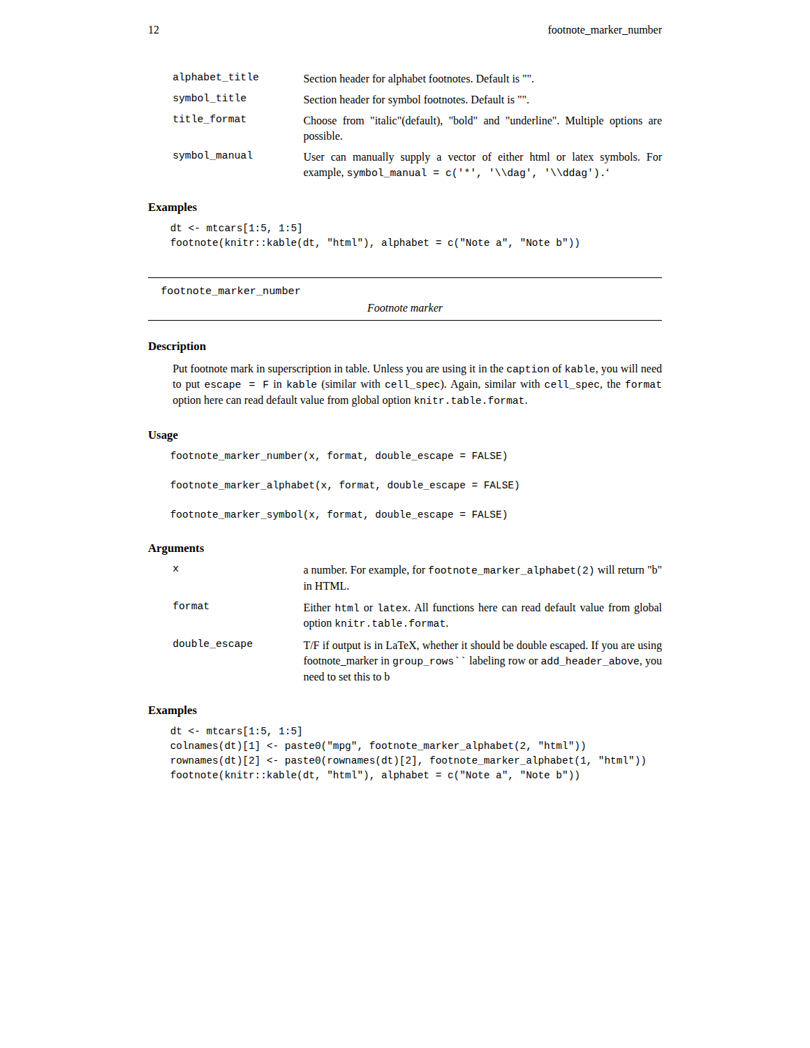12 footnote_marker_number
alphabet_title
Section header for alphabet footnotes. Default is "".
symbol_title
Section header for symbol footnotes. Default is "".
title_format
Choose from "italic"(default), "bold" and "underline". Multiple options are possible.
symbol_manual
User can manually supply a vector of either html or latex symbols. For example, symbol_manual = c('*', '\\dag', '\\ddag').‘
Examples
dt <- mtcars[1:5, 1:5]
footnote(knitr::kable(dt, "html"), alphabet = c("Note a", "Note b"))
footnote_marker_number
Footnote marker
Description
Put footnote mark in superscription in table. Unless you are using it in the caption of kable, you will need to put escape = F in kable (similar with cell_spec). Again, similar with cell_spec, the format option here can read default value from global option knitr.table.format.
Usage
footnote_marker_number(x, format, double_escape = FALSE)

footnote_marker_alphabet(x, format, double_escape = FALSE)

footnote_marker_symbol(x, format, double_escape = FALSE)
Arguments
x
a number. For example, for footnote_marker_alphabet(2) will return "b" in HTML.
format
Either html or latex. All functions here can read default value from global option knitr.table.format.
double_escape
T/F if output is in LaTeX, whether it should be double escaped. If you are using footnote_marker in group_rows`` labeling row or add_header_above, you need to set this to b
Examples
dt <- mtcars[1:5, 1:5]
colnames(dt)[1] <- paste0("mpg", footnote_marker_alphabet(2, "html"))
rownames(dt)[2] <- paste0(rownames(dt)[2], footnote_marker_alphabet(1, "html"))
footnote(knitr::kable(dt, "html"), alphabet = c("Note a", "Note b"))